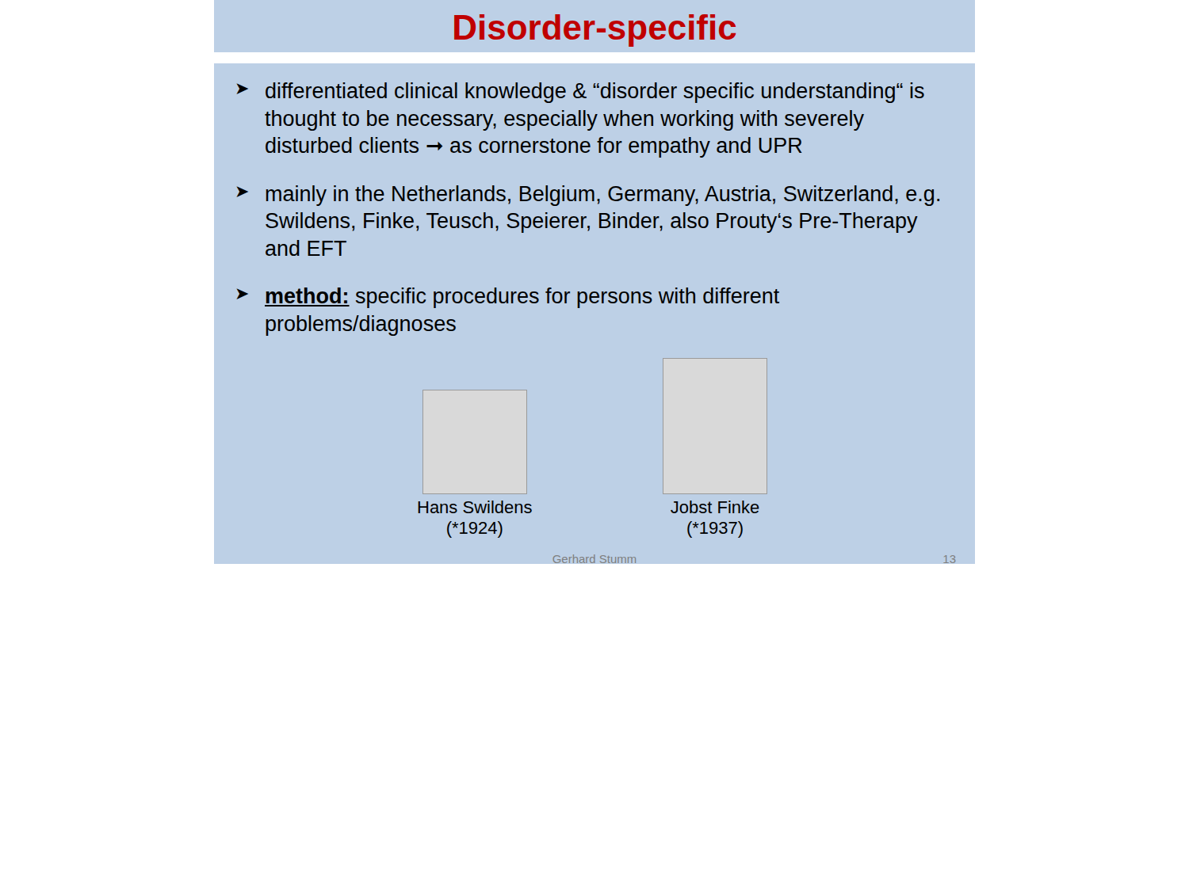Disorder-specific
differentiated clinical knowledge & “disorder specific understanding“ is thought to be necessary, especially when working with severely disturbed clients ➞ as cornerstone for empathy and UPR
mainly in the Netherlands, Belgium, Germany, Austria, Switzerland, e.g. Swildens, Finke, Teusch, Speierer, Binder, also Prouty‘s Pre-Therapy and EFT
method: specific procedures for persons with different problems/diagnoses
Hans Swildens
(*1924)
Jobst Finke
(*1937)
Gerhard Stumm
13